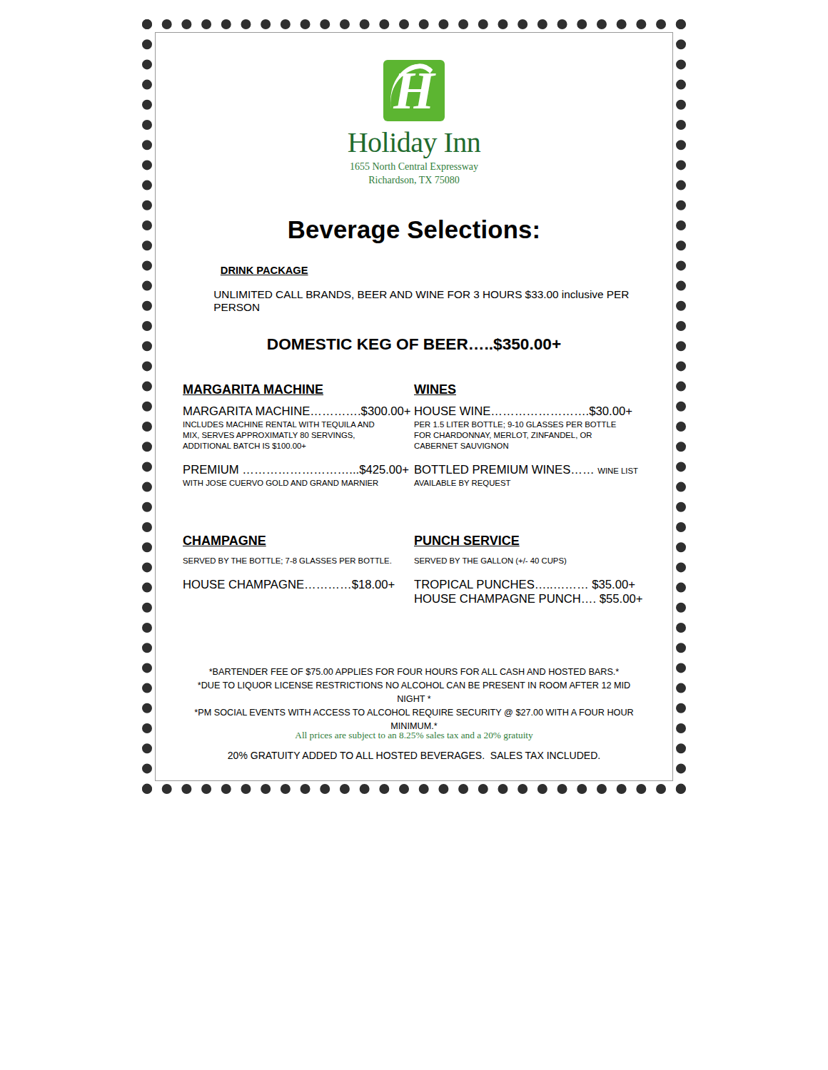H
Holiday Inn
1655 North Central Expressway
Richardson, TX 75080
Beverage Selections:
DRINK PACKAGE
UNLIMITED CALL BRANDS, BEER AND WINE FOR 3 HOURS $33.00 inclusive PER PERSON
DOMESTIC KEG OF BEER…..$350.00+
| MARGARITA MACHINE MARGARITA MACHINE………….$300.00+ INCLUDES MACHINE RENTAL WITH TEQUILA AND MIX, SERVES APPROXIMATLY 80 SERVINGS, ADDITIONAL BATCH IS $100.00+ PREMIUM ………………………...$425.00+ WITH JOSE CUERVO GOLD AND GRAND MARNIER CHAMPAGNE SERVED BY THE BOTTLE; 7-8 GLASSES PER BOTTLE. HOUSE CHAMPAGNE…………$18.00+ | WINES HOUSE WINE…………………….$30.00+ PER 1.5 LITER BOTTLE; 9-10 GLASSES PER BOTTLE FOR CHARDONNAY, MERLOT, ZINFANDEL, OR CABERNET SAUVIGNON BOTTLED PREMIUM WINES…… WINE LIST AVAILABLE BY REQUEST PUNCH SERVICE SERVED BY THE GALLON (+/- 40 CUPS) TROPICAL PUNCHES…..……… $35.00+ HOUSE CHAMPAGNE PUNCH…. $55.00+ |
*BARTENDER FEE OF $75.00 APPLIES FOR FOUR HOURS FOR ALL CASH AND HOSTED BARS.*
*DUE TO LIQUOR LICENSE RESTRICTIONS NO ALCOHOL CAN BE PRESENT IN ROOM AFTER 12 MID NIGHT *
*PM SOCIAL EVENTS WITH ACCESS TO ALCOHOL REQUIRE SECURITY @ $27.00 WITH A FOUR HOUR MINIMUM.*
20% GRATUITY ADDED TO ALL HOSTED BEVERAGES. SALES TAX INCLUDED.
All prices are subject to an 8.25% sales tax and a 20% gratuity